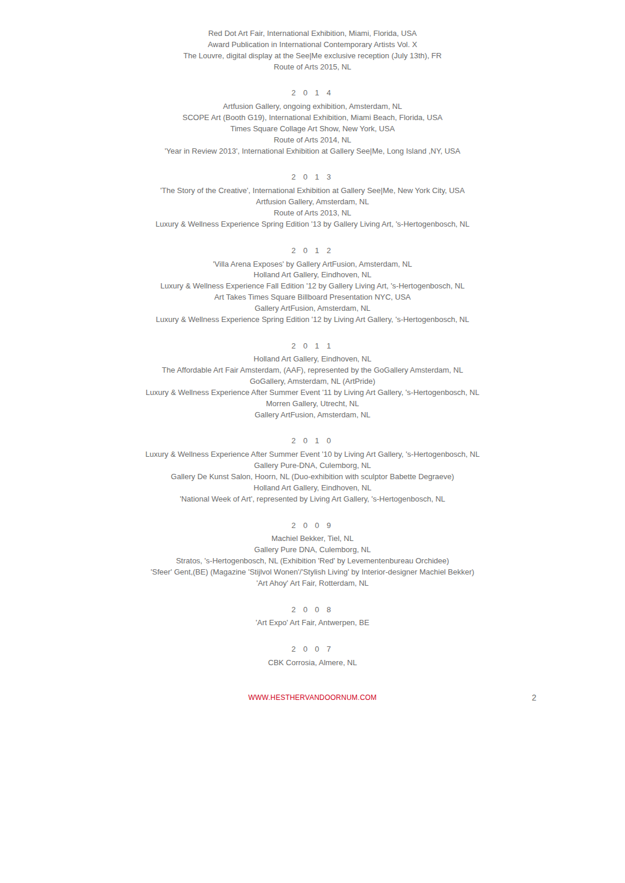Red Dot Art Fair, International Exhibition, Miami, Florida, USA
Award Publication in International Contemporary Artists Vol. X
The Louvre, digital display at the See|Me exclusive reception (July 13th), FR
Route of Arts 2015, NL
2 0 1 4
Artfusion Gallery, ongoing exhibition, Amsterdam, NL
SCOPE Art (Booth G19), International Exhibition, Miami Beach, Florida, USA
Times Square Collage Art Show, New York, USA
Route of Arts 2014, NL
'Year in Review 2013', International Exhibition at Gallery See|Me, Long Island ,NY, USA
2 0 1 3
'The Story of the Creative', International Exhibition at Gallery See|Me, New York City, USA
Artfusion Gallery, Amsterdam, NL
Route of Arts 2013, NL
Luxury & Wellness Experience Spring Edition '13 by Gallery Living Art, 's-Hertogenbosch, NL
2 0 1 2
'Villa Arena Exposes' by Gallery ArtFusion, Amsterdam, NL
Holland Art Gallery, Eindhoven, NL
Luxury & Wellness Experience Fall Edition '12 by Gallery Living Art, 's-Hertogenbosch, NL
Art Takes Times Square Billboard Presentation NYC, USA
Gallery ArtFusion, Amsterdam, NL
Luxury & Wellness Experience Spring Edition '12 by Living Art Gallery, 's-Hertogenbosch, NL
2 0 1 1
Holland Art Gallery, Eindhoven, NL
The Affordable Art Fair Amsterdam, (AAF), represented by the GoGallery Amsterdam, NL
GoGallery, Amsterdam, NL (ArtPride)
Luxury & Wellness Experience After Summer Event '11 by Living Art Gallery, 's-Hertogenbosch, NL
Morren Gallery, Utrecht, NL
Gallery ArtFusion, Amsterdam, NL
2 0 1 0
Luxury & Wellness Experience After Summer Event '10 by Living Art Gallery, 's-Hertogenbosch, NL
Gallery Pure-DNA, Culemborg, NL
Gallery De Kunst Salon, Hoorn, NL (Duo-exhibition with sculptor Babette Degraeve)
Holland Art Gallery, Eindhoven, NL
'National Week of Art', represented by Living Art Gallery, 's-Hertogenbosch, NL
2 0 0 9
Machiel Bekker, Tiel, NL
Gallery Pure DNA, Culemborg, NL
Stratos, 's-Hertogenbosch, NL (Exhibition 'Red' by Levementenbureau Orchidee)
'Sfeer' Gent,(BE) (Magazine 'Stijlvol Wonen'/'Stylish Living' by Interior-designer Machiel Bekker)
'Art Ahoy' Art Fair, Rotterdam, NL
2 0 0 8
'Art Expo' Art Fair, Antwerpen, BE
2 0 0 7
CBK Corrosia, Almere, NL
WWW.HESTHERVANDOORNUM.COM 2